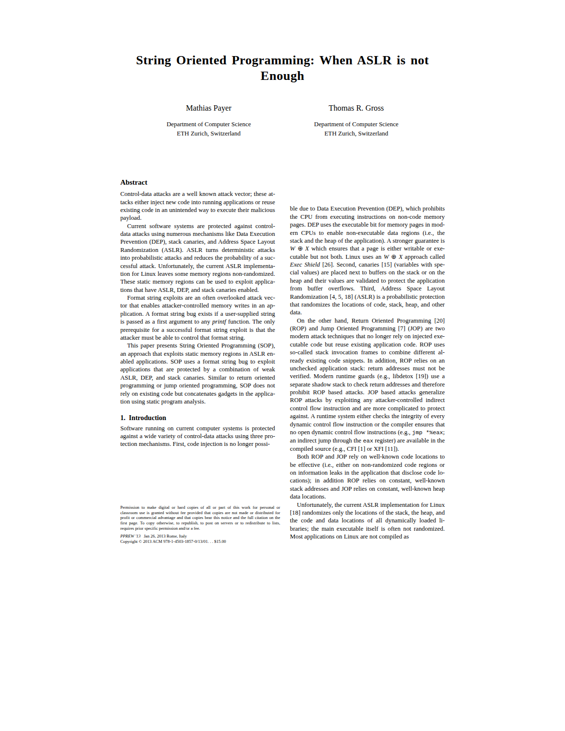String Oriented Programming: When ASLR is not Enough
Mathias Payer
Department of Computer Science
ETH Zurich, Switzerland
Thomas R. Gross
Department of Computer Science
ETH Zurich, Switzerland
Abstract
Control-data attacks are a well known attack vector; these attacks either inject new code into running applications or reuse existing code in an unintended way to execute their malicious payload.
Current software systems are protected against control-data attacks using numerous mechanisms like Data Execution Prevention (DEP), stack canaries, and Address Space Layout Randomization (ASLR). ASLR turns deterministic attacks into probabilistic attacks and reduces the probability of a successful attack. Unfortunately, the current ASLR implementation for Linux leaves some memory regions non-randomized. These static memory regions can be used to exploit applications that have ASLR, DEP, and stack canaries enabled.
Format string exploits are an often overlooked attack vector that enables attacker-controlled memory writes in an application. A format string bug exists if a user-supplied string is passed as a first argument to any printf function. The only prerequisite for a successful format string exploit is that the attacker must be able to control that format string.
This paper presents String Oriented Programming (SOP), an approach that exploits static memory regions in ASLR enabled applications. SOP uses a format string bug to exploit applications that are protected by a combination of weak ASLR, DEP, and stack canaries. Similar to return oriented programming or jump oriented programming, SOP does not rely on existing code but concatenates gadgets in the application using static program analysis.
1. Introduction
Software running on current computer systems is protected against a wide variety of control-data attacks using three protection mechanisms. First, code injection is no longer possi-
ble due to Data Execution Prevention (DEP), which prohibits the CPU from executing instructions on non-code memory pages. DEP uses the executable bit for memory pages in modern CPUs to enable non-executable data regions (i.e., the stack and the heap of the application). A stronger guarantee is W ⊕ X which ensures that a page is either writable or executable but not both. Linux uses an W ⊕ X approach called Exec Shield [26]. Second, canaries [15] (variables with special values) are placed next to buffers on the stack or on the heap and their values are validated to protect the application from buffer overflows. Third, Address Space Layout Randomization [4, 5, 18] (ASLR) is a probabilistic protection that randomizes the locations of code, stack, heap, and other data.
On the other hand, Return Oriented Programming [20] (ROP) and Jump Oriented Programming [7] (JOP) are two modern attack techniques that no longer rely on injected executable code but reuse existing application code. ROP uses so-called stack invocation frames to combine different already existing code snippets. In addition, ROP relies on an unchecked application stack: return addresses must not be verified. Modern runtime guards (e.g., libdetox [19]) use a separate shadow stack to check return addresses and therefore prohibit ROP based attacks. JOP based attacks generalize ROP attacks by exploiting any attacker-controlled indirect control flow instruction and are more complicated to protect against. A runtime system either checks the integrity of every dynamic control flow instruction or the compiler ensures that no open dynamic control flow instructions (e.g., jmp *%eax; an indirect jump through the eax register) are available in the compiled source (e.g., CFI [1] or XFI [11]).
Both ROP and JOP rely on well-known code locations to be effective (i.e., either on non-randomized code regions or on information leaks in the application that disclose code locations); in addition ROP relies on constant, well-known stack addresses and JOP relies on constant, well-known heap data locations.
Unfortunately, the current ASLR implementation for Linux [18] randomizes only the locations of the stack, the heap, and the code and data locations of all dynamically loaded libraries; the main executable itself is often not randomized. Most applications on Linux are not compiled as
Permission to make digital or hard copies of all or part of this work for personal or classroom use is granted without fee provided that copies are not made or distributed for profit or commercial advantage and that copies bear this notice and the full citation on the first page. To copy otherwise, to republish, to post on servers or to redistribute to lists, requires prior specific permission and/or a fee. PPREW '13 Jan 26, 2013 Rome, Italy Copyright © 2013 ACM 978-1-4503-1857-0/13/01. . . $15.00